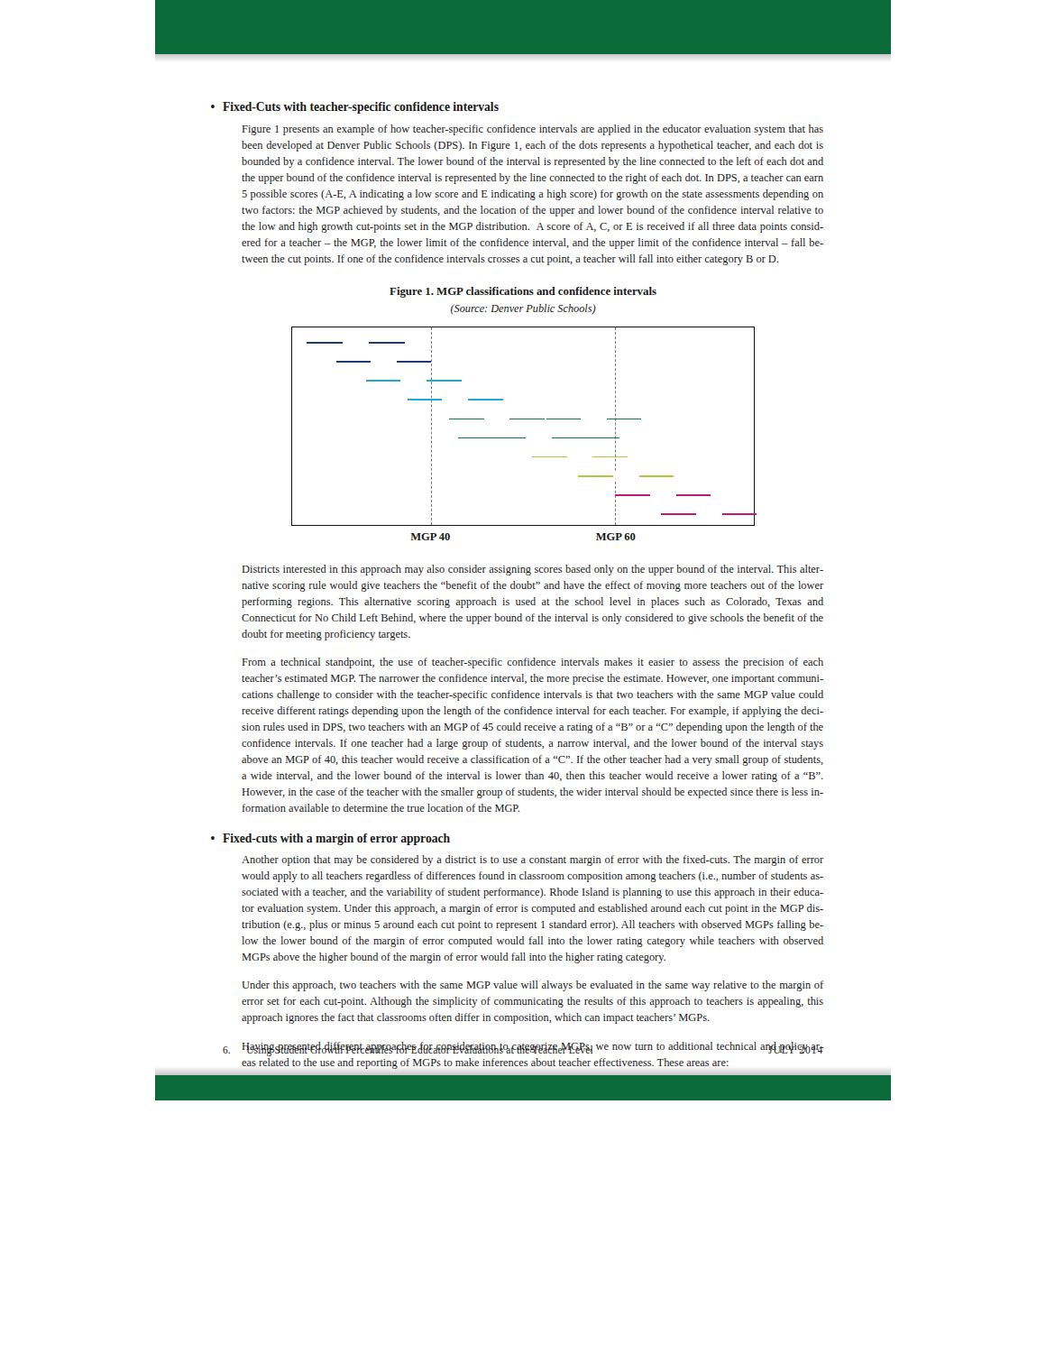•Fixed-Cuts with teacher-specific confidence intervals
Figure 1 presents an example of how teacher-specific confidence intervals are applied in the educator evaluation system that has been developed at Denver Public Schools (DPS). In Figure 1, each of the dots represents a hypothetical teacher, and each dot is bounded by a confidence interval. The lower bound of the interval is represented by the line connected to the left of each dot and the upper bound of the confidence interval is represented by the line connected to the right of each dot. In DPS, a teacher can earn 5 possible scores (A-E, A indicating a low score and E indicating a high score) for growth on the state assessments depending on two factors: the MGP achieved by students, and the location of the upper and lower bound of the confidence interval relative to the low and high growth cut-points set in the MGP distribution. A score of A, C, or E is received if all three data points considered for a teacher – the MGP, the lower limit of the confidence interval, and the upper limit of the confidence interval – fall between the cut points. If one of the confidence intervals crosses a cut point, a teacher will fall into either category B or D.
Figure 1. MGP classifications and confidence intervals
(Source: Denver Public Schools)
A
A
B
B
C
C
C
D
D
E
E
MGP 40 MGP 60
Districts interested in this approach may also consider assigning scores based only on the upper bound of the interval. This alternative scoring rule would give teachers the “benefit of the doubt” and have the effect of moving more teachers out of the lower performing regions. This alternative scoring approach is used at the school level in places such as Colorado, Texas and Connecticut for No Child Left Behind, where the upper bound of the interval is only considered to give schools the benefit of the doubt for meeting proficiency targets.
From a technical standpoint, the use of teacher-specific confidence intervals makes it easier to assess the precision of each teacher’s estimated MGP. The narrower the confidence interval, the more precise the estimate. However, one important communications challenge to consider with the teacher-specific confidence intervals is that two teachers with the same MGP value could receive different ratings depending upon the length of the confidence interval for each teacher. For example, if applying the decision rules used in DPS, two teachers with an MGP of 45 could receive a rating of a “B” or a “C” depending upon the length of the confidence intervals. If one teacher had a large group of students, a narrow interval, and the lower bound of the interval stays above an MGP of 40, this teacher would receive a classification of a “C”. If the other teacher had a very small group of students, a wide interval, and the lower bound of the interval is lower than 40, then this teacher would receive a lower rating of a “B”. However, in the case of the teacher with the smaller group of students, the wider interval should be expected since there is less information available to determine the true location of the MGP.
•Fixed-cuts with a margin of error approach
Another option that may be considered by a district is to use a constant margin of error with the fixed-cuts. The margin of error would apply to all teachers regardless of differences found in classroom composition among teachers (i.e., number of students associated with a teacher, and the variability of student performance). Rhode Island is planning to use this approach in their educator evaluation system. Under this approach, a margin of error is computed and established around each cut point in the MGP distribution (e.g., plus or minus 5 around each cut point to represent 1 standard error). All teachers with observed MGPs falling below the lower bound of the margin of error computed would fall into the lower rating category while teachers with observed MGPs above the higher bound of the margin of error would fall into the higher rating category.
Under this approach, two teachers with the same MGP value will always be evaluated in the same way relative to the margin of error set for each cut-point. Although the simplicity of communicating the results of this approach to teachers is appealing, this approach ignores the fact that classrooms often differ in composition, which can impact teachers’ MGPs.
Having presented different approaches for consideration to categorize MGPs, we now turn to additional technical and policy areas related to the use and reporting of MGPs to make inferences about teacher effectiveness. These areas are:
6. Using Student Growth Percentiles for Educator Evaluations at the Teacher Level
JULY 2014